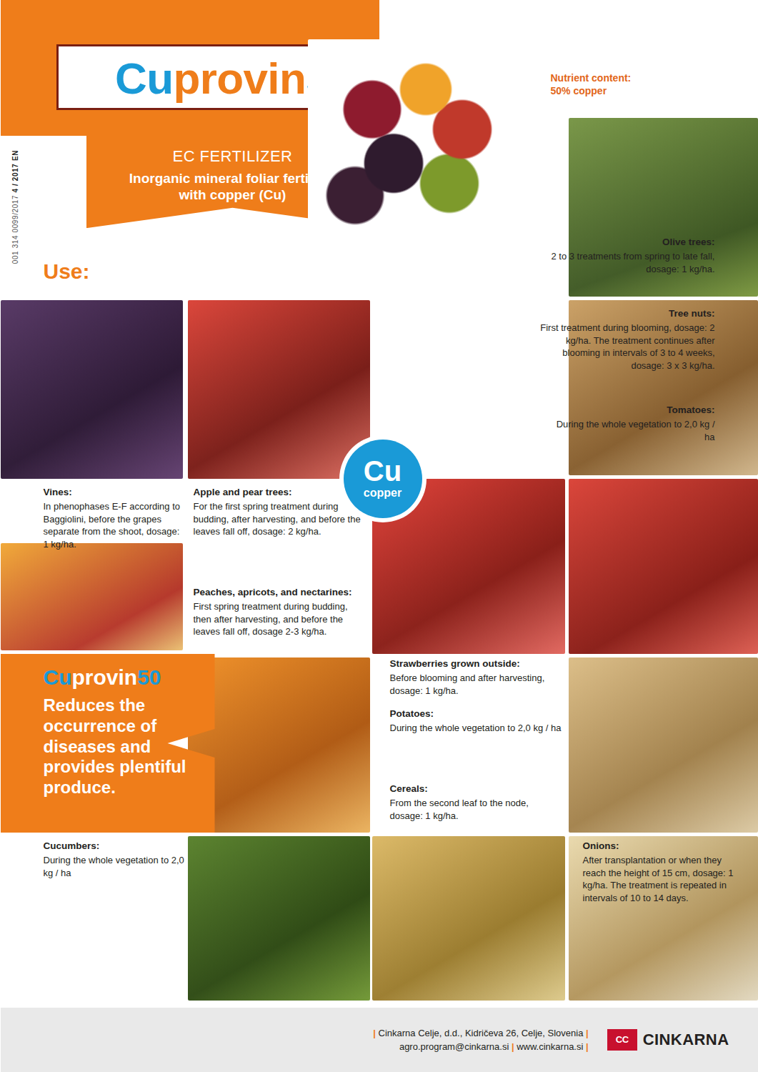001 314 0099/2017 4 / 2017 EN
Cu provin 50
EC FERTILIZER
Inorganic mineral foliar fertilizer
with copper (Cu)
Nutrient content:
50% copper
Use:
Cu copper
Olive trees:
2 to 3 treatments from spring to late fall, dosage: 1 kg/ha.
Tree nuts:
First treatment during blooming, dosage: 2 kg/ha. The treatment continues after blooming in intervals of 3 to 4 weeks, dosage: 3 x 3 kg/ha.
Tomatoes:
During the whole vegetation to 2,0 kg / ha
Vines:
In phenophases E-F according to Baggiolini, before the grapes separate from the shoot, dosage: 1 kg/ha.
Apple and pear trees:
For the first spring treatment during budding, after harvesting, and before the leaves fall off, dosage: 2 kg/ha.
Peaches, apricots, and nectarines:
First spring treatment during budding, then after harvesting, and before the leaves fall off, dosage 2-3 kg/ha.
Strawberries grown outside:
Before blooming and after harvesting, dosage: 1 kg/ha.
Potatoes:
During the whole vegetation to 2,0 kg / ha
Cereals:
From the second leaf to the node, dosage: 1 kg/ha.
Cucumbers:
During the whole vegetation to 2,0 kg / ha
Onions:
After transplantation or when they reach the height of 15 cm, dosage: 1 kg/ha. The treatment is repeated in intervals of 10 to 14 days.
Cu provin 50
Reduces the occurrence of diseases and provides plentiful produce.
| Cinkarna Celje, d.d., Kidričeva 26, Celje, Slovenia |
agro.program@cinkarna.si | www.cinkarna.si |
CC
CINKARNA